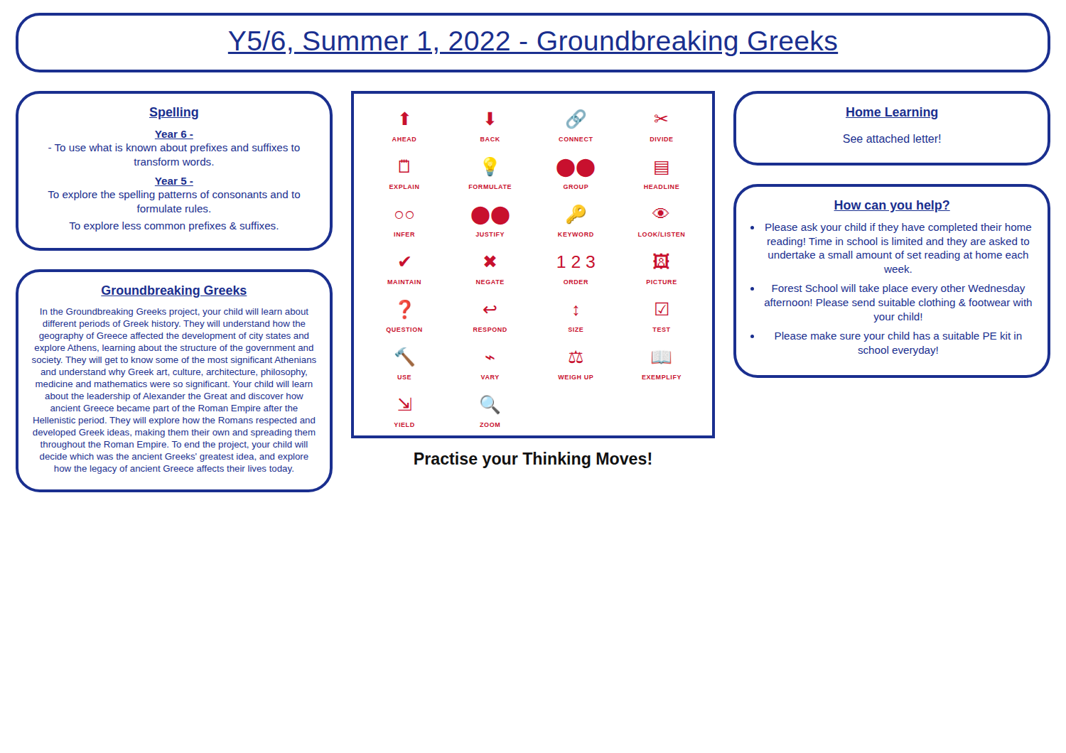Y5/6, Summer 1, 2022 - Groundbreaking Greeks
Spelling
Year 6 - - To use what is known about prefixes and suffixes to transform words.
Year 5 - To explore the spelling patterns of consonants and to formulate rules.
To explore less common prefixes & suffixes.
Groundbreaking Greeks
In the Groundbreaking Greeks project, your child will learn about different periods of Greek history. They will understand how the geography of Greece affected the development of city states and explore Athens, learning about the structure of the government and society. They will get to know some of the most significant Athenians and understand why Greek art, culture, architecture, philosophy, medicine and mathematics were so significant. Your child will learn about the leadership of Alexander the Great and discover how ancient Greece became part of the Roman Empire after the Hellenistic period. They will explore how the Romans respected and developed Greek ideas, making them their own and spreading them throughout the Roman Empire. To end the project, your child will decide which was the ancient Greeks' greatest idea, and explore how the legacy of ancient Greece affects their lives today.
⬆
AHEAD
⬇
BACK
🔗
CONNECT
✂
DIVIDE
🗒
EXPLAIN
💡
FORMULATE
⬤⬤
GROUP
▤
HEADLINE
○○
INFER
⬤⬤
JUSTIFY
🔑
KEYWORD
👁
LOOK/LISTEN
✔
MAINTAIN
✖
NEGATE
1 2 3
ORDER
🖼
PICTURE
❓
QUESTION
↩
RESPOND
↕
SIZE
☑
TEST
🔨
USE
⌁
VARY
⚖
WEIGH UP
📖
EXEMPLIFY
⇲
YIELD
🔍
ZOOM
Practise your Thinking Moves!
Home Learning
See attached letter!
How can you help?
Please ask your child if they have completed their home reading! Time in school is limited and they are asked to undertake a small amount of set reading at home each week.
Forest School will take place every other Wednesday afternoon! Please send suitable clothing & footwear with your child!
Please make sure your child has a suitable PE kit in school everyday!